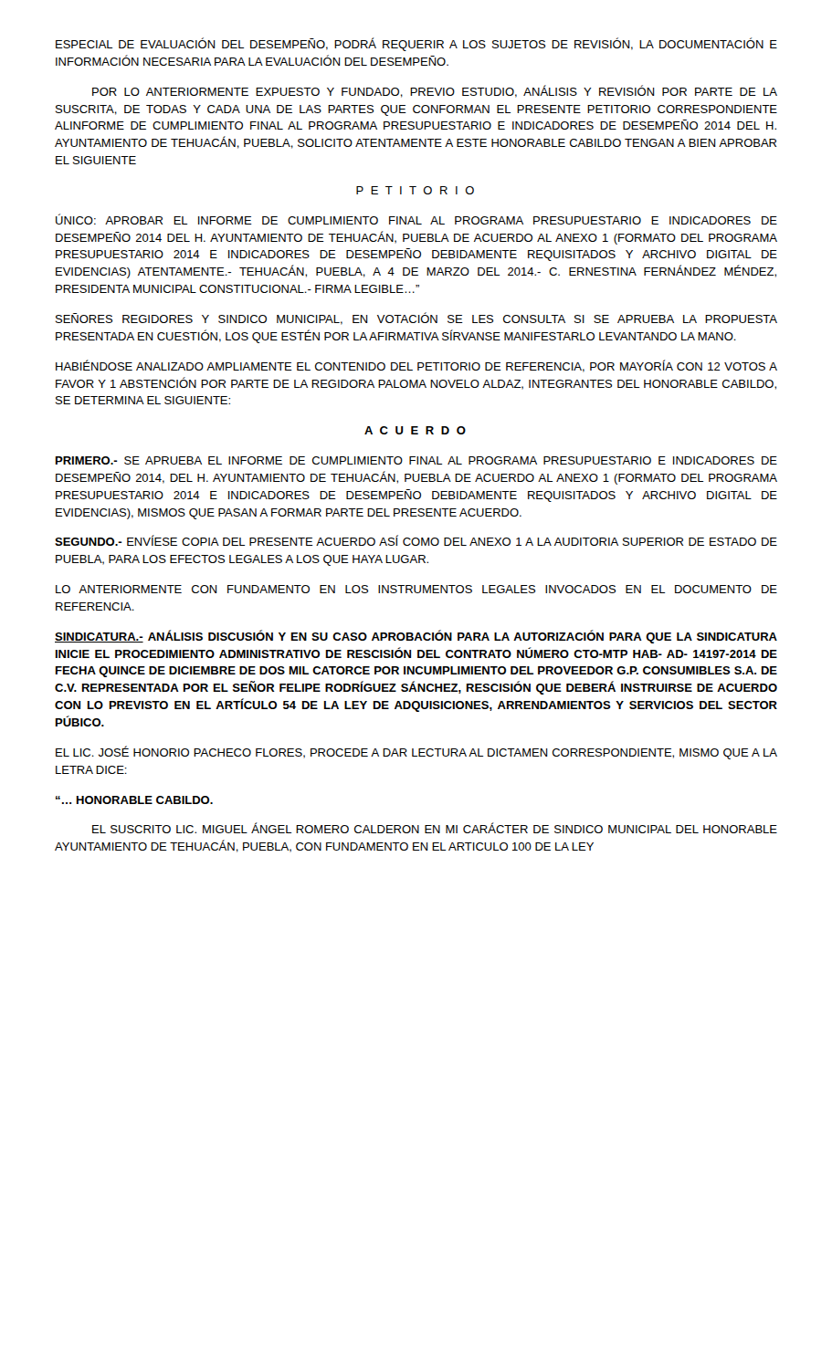ESPECIAL DE EVALUACIÓN DEL DESEMPEÑO, PODRÁ REQUERIR A LOS SUJETOS DE REVISIÓN, LA DOCUMENTACIÓN E INFORMACIÓN NECESARIA PARA LA EVALUACIÓN DEL DESEMPEÑO.
POR LO ANTERIORMENTE EXPUESTO Y FUNDADO, PREVIO ESTUDIO, ANÁLISIS Y REVISIÓN POR PARTE DE LA SUSCRITA, DE TODAS Y CADA UNA DE LAS PARTES QUE CONFORMAN EL PRESENTE PETITORIO CORRESPONDIENTE ALINFORME DE CUMPLIMIENTO FINAL AL PROGRAMA PRESUPUESTARIO E INDICADORES DE DESEMPEÑO 2014 DEL H. AYUNTAMIENTO DE TEHUACÁN, PUEBLA, SOLICITO ATENTAMENTE A ESTE HONORABLE CABILDO TENGAN A BIEN APROBAR EL SIGUIENTE
P E T I T O R I O
ÚNICO: APROBAR EL INFORME DE CUMPLIMIENTO FINAL AL PROGRAMA PRESUPUESTARIO E INDICADORES DE DESEMPEÑO 2014 DEL H. AYUNTAMIENTO DE TEHUACÁN, PUEBLA DE ACUERDO AL ANEXO 1 (FORMATO DEL PROGRAMA PRESUPUESTARIO 2014 E INDICADORES DE DESEMPEÑO DEBIDAMENTE REQUISITADOS Y ARCHIVO DIGITAL DE EVIDENCIAS) ATENTAMENTE.- TEHUACÁN, PUEBLA, A 4 DE MARZO DEL 2014.- C. ERNESTINA FERNÁNDEZ MÉNDEZ, PRESIDENTA MUNICIPAL CONSTITUCIONAL.- FIRMA LEGIBLE…”
SEÑORES REGIDORES Y SINDICO MUNICIPAL, EN VOTACIÓN SE LES CONSULTA SI SE APRUEBA LA PROPUESTA PRESENTADA EN CUESTIÓN, LOS QUE ESTÉN POR LA AFIRMATIVA SÍRVANSE MANIFESTARLO LEVANTANDO LA MANO.
HABIÉNDOSE ANALIZADO AMPLIAMENTE EL CONTENIDO DEL PETITORIO DE REFERENCIA, POR MAYORÍA CON 12 VOTOS A FAVOR Y 1 ABSTENCIÓN POR PARTE DE LA REGIDORA PALOMA NOVELO ALDAZ, INTEGRANTES DEL HONORABLE CABILDO, SE DETERMINA EL SIGUIENTE:
A C U E R D O
PRIMERO.- SE APRUEBA EL INFORME DE CUMPLIMIENTO FINAL AL PROGRAMA PRESUPUESTARIO E INDICADORES DE DESEMPEÑO 2014, DEL H. AYUNTAMIENTO DE TEHUACÁN, PUEBLA DE ACUERDO AL ANEXO 1 (FORMATO DEL PROGRAMA PRESUPUESTARIO 2014 E INDICADORES DE DESEMPEÑO DEBIDAMENTE REQUISITADOS Y ARCHIVO DIGITAL DE EVIDENCIAS), MISMOS QUE PASAN A FORMAR PARTE DEL PRESENTE ACUERDO.
SEGUNDO.- ENVÍESE COPIA DEL PRESENTE ACUERDO ASÍ COMO DEL ANEXO 1 A LA AUDITORIA SUPERIOR DE ESTADO DE PUEBLA, PARA LOS EFECTOS LEGALES A LOS QUE HAYA LUGAR.
LO ANTERIORMENTE CON FUNDAMENTO EN LOS INSTRUMENTOS LEGALES INVOCADOS EN EL DOCUMENTO DE REFERENCIA.
SINDICATURA.- ANÁLISIS DISCUSIÓN Y EN SU CASO APROBACIÓN PARA LA AUTORIZACIÓN PARA QUE LA SINDICATURA INICIE EL PROCEDIMIENTO ADMINISTRATIVO DE RESCISIÓN DEL CONTRATO NÚMERO CTO-MTP HAB- AD- 14197-2014 DE FECHA QUINCE DE DICIEMBRE DE DOS MIL CATORCE POR INCUMPLIMIENTO DEL PROVEEDOR G.P. CONSUMIBLES S.A. DE C.V. REPRESENTADA POR EL SEÑOR FELIPE RODRÍGUEZ SÁNCHEZ, RESCISIÓN QUE DEBERÁ INSTRUIRSE DE ACUERDO CON LO PREVISTO EN EL ARTÍCULO 54 DE LA LEY DE ADQUISICIONES, ARRENDAMIENTOS Y SERVICIOS DEL SECTOR PÚBICO.
EL LIC. JOSÉ HONORIO PACHECO FLORES, PROCEDE A DAR LECTURA AL DICTAMEN CORRESPONDIENTE, MISMO QUE A LA LETRA DICE:
“… HONORABLE CABILDO.
EL SUSCRITO LIC. MIGUEL ÁNGEL ROMERO CALDERON EN MI CARÁCTER DE SINDICO MUNICIPAL DEL HONORABLE AYUNTAMIENTO DE TEHUACÁN, PUEBLA, CON FUNDAMENTO EN EL ARTICULO 100 DE LA LEY